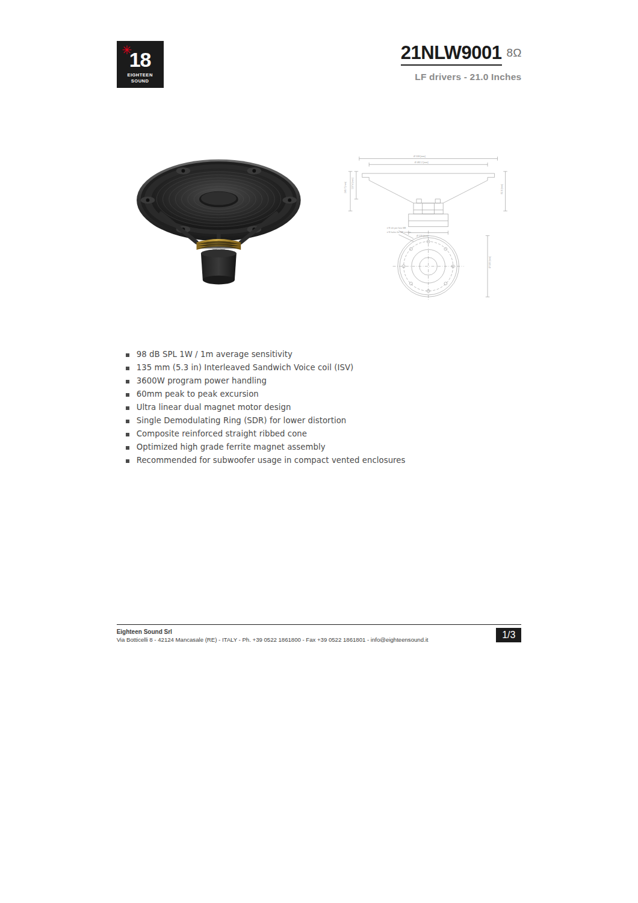✳
18
EIGHTEEN
SOUND
21NLW9001 8Ω
LF drivers - 21.0 Inches
Ø 538 [mm] Ø 482.2 [mm] 240.7 [mm] 157.4 [mm] 82.6 [mm] Ø 170 [mm] Ø 500 [mm] n°8 slit per foro M8 n°8 holes for M8 screws
98 dB SPL 1W / 1m average sensitivity
135 mm (5.3 in) Interleaved Sandwich Voice coil (ISV)
3600W program power handling
60mm peak to peak excursion
Ultra linear dual magnet motor design
Single Demodulating Ring (SDR) for lower distortion
Composite reinforced straight ribbed cone
Optimized high grade ferrite magnet assembly
Recommended for subwoofer usage in compact vented enclosures
Eighteen Sound Srl
Via Botticelli 8 - 42124 Mancasale (RE) - ITALY - Ph. +39 0522 1861800 - Fax +39 0522 1861801 - info@eighteensound.it
1/3